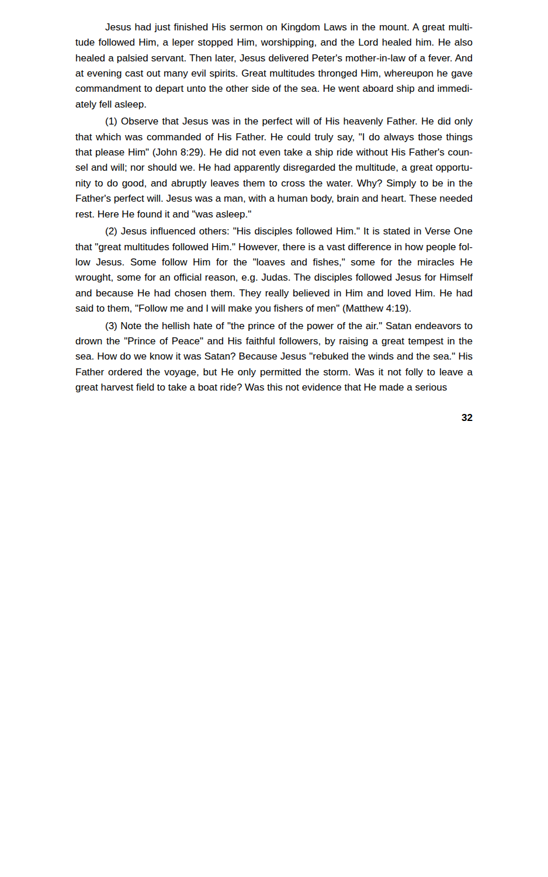Jesus had just finished His sermon on Kingdom Laws in the mount. A great multitude followed Him, a leper stopped Him, worshipping, and the Lord healed him. He also healed a palsied servant. Then later, Jesus delivered Peter's mother-in-law of a fever. And at evening cast out many evil spirits. Great multitudes thronged Him, whereupon he gave commandment to depart unto the other side of the sea. He went aboard ship and immediately fell asleep.
(1) Observe that Jesus was in the perfect will of His heavenly Father. He did only that which was commanded of His Father. He could truly say, "I do always those things that please Him" (John 8:29). He did not even take a ship ride without His Father's counsel and will; nor should we. He had apparently disregarded the multitude, a great opportunity to do good, and abruptly leaves them to cross the water. Why? Simply to be in the Father's perfect will. Jesus was a man, with a human body, brain and heart. These needed rest. Here He found it and "was asleep."
(2) Jesus influenced others: "His disciples followed Him." It is stated in Verse One that "great multitudes followed Him." However, there is a vast difference in how people follow Jesus. Some follow Him for the "loaves and fishes," some for the miracles He wrought, some for an official reason, e.g. Judas. The disciples followed Jesus for Himself and because He had chosen them. They really believed in Him and loved Him. He had said to them, "Follow me and I will make you fishers of men" (Matthew 4:19).
(3) Note the hellish hate of "the prince of the power of the air." Satan endeavors to drown the "Prince of Peace" and His faithful followers, by raising a great tempest in the sea. How do we know it was Satan? Because Jesus "rebuked the winds and the sea." His Father ordered the voyage, but He only permitted the storm. Was it not folly to leave a great harvest field to take a boat ride? Was this not evidence that He made a serious
32